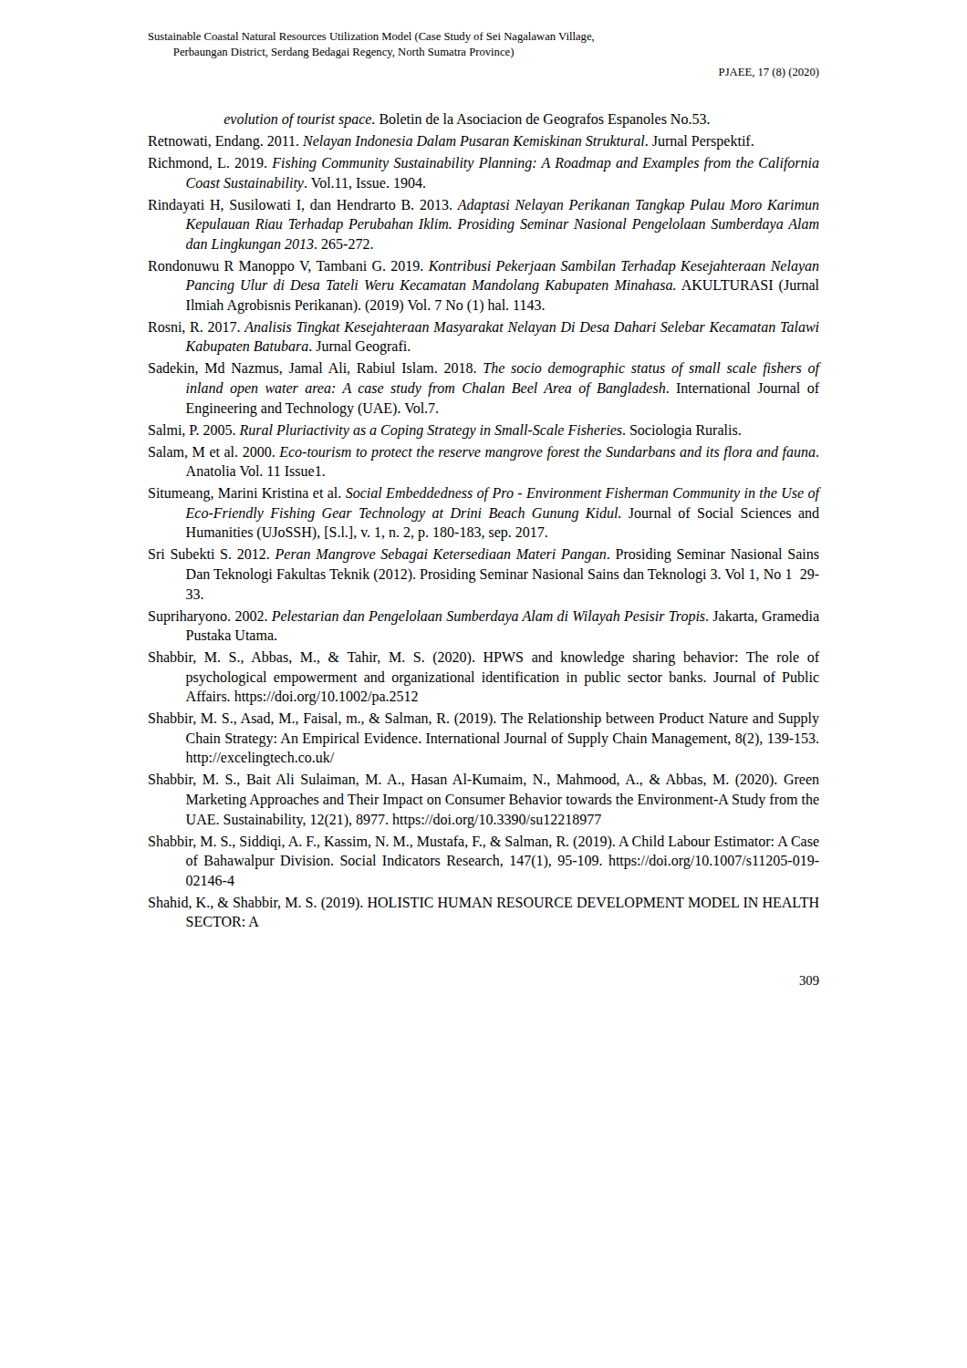Sustainable Coastal Natural Resources Utilization Model (Case Study of Sei Nagalawan Village,
Perbaungan District, Serdang Bedagai Regency, North Sumatra Province)
PJAEE, 17 (8) (2020)
evolution of tourist space. Boletin de la Asociacion de Geografos Espanoles No.53.
Retnowati, Endang. 2011. Nelayan Indonesia Dalam Pusaran Kemiskinan Struktural. Jurnal Perspektif.
Richmond, L. 2019. Fishing Community Sustainability Planning: A Roadmap and Examples from the California Coast Sustainability. Vol.11, Issue. 1904.
Rindayati H, Susilowati I, dan Hendrarto B. 2013. Adaptasi Nelayan Perikanan Tangkap Pulau Moro Karimun Kepulauan Riau Terhadap Perubahan Iklim. Prosiding Seminar Nasional Pengelolaan Sumberdaya Alam dan Lingkungan 2013. 265-272.
Rondonuwu R Manoppo V, Tambani G. 2019. Kontribusi Pekerjaan Sambilan Terhadap Kesejahteraan Nelayan Pancing Ulur di Desa Tateli Weru Kecamatan Mandolang Kabupaten Minahasa. AKULTURASI (Jurnal Ilmiah Agrobisnis Perikanan). (2019) Vol. 7 No (1) hal. 1143.
Rosni, R. 2017. Analisis Tingkat Kesejahteraan Masyarakat Nelayan Di Desa Dahari Selebar Kecamatan Talawi Kabupaten Batubara. Jurnal Geografi.
Sadekin, Md Nazmus, Jamal Ali, Rabiul Islam. 2018. The socio demographic status of small scale fishers of inland open water area: A case study from Chalan Beel Area of Bangladesh. International Journal of Engineering and Technology (UAE). Vol.7.
Salmi, P. 2005. Rural Pluriactivity as a Coping Strategy in Small-Scale Fisheries. Sociologia Ruralis.
Salam, M et al. 2000. Eco-tourism to protect the reserve mangrove forest the Sundarbans and its flora and fauna. Anatolia Vol. 11 Issue1.
Situmeang, Marini Kristina et al. Social Embeddedness of Pro - Environment Fisherman Community in the Use of Eco-Friendly Fishing Gear Technology at Drini Beach Gunung Kidul. Journal of Social Sciences and Humanities (UJoSSH), [S.l.], v. 1, n. 2, p. 180-183, sep. 2017.
Sri Subekti S. 2012. Peran Mangrove Sebagai Ketersediaan Materi Pangan. Prosiding Seminar Nasional Sains Dan Teknologi Fakultas Teknik (2012). Prosiding Seminar Nasional Sains dan Teknologi 3. Vol 1, No 1 29-33.
Supriharyono. 2002. Pelestarian dan Pengelolaan Sumberdaya Alam di Wilayah Pesisir Tropis. Jakarta, Gramedia Pustaka Utama.
Shabbir, M. S., Abbas, M., & Tahir, M. S. (2020). HPWS and knowledge sharing behavior: The role of psychological empowerment and organizational identification in public sector banks. Journal of Public Affairs. https://doi.org/10.1002/pa.2512
Shabbir, M. S., Asad, M., Faisal, m., & Salman, R. (2019). The Relationship between Product Nature and Supply Chain Strategy: An Empirical Evidence. International Journal of Supply Chain Management, 8(2), 139-153. http://excelingtech.co.uk/
Shabbir, M. S., Bait Ali Sulaiman, M. A., Hasan Al-Kumaim, N., Mahmood, A., & Abbas, M. (2020). Green Marketing Approaches and Their Impact on Consumer Behavior towards the Environment-A Study from the UAE. Sustainability, 12(21), 8977. https://doi.org/10.3390/su12218977
Shabbir, M. S., Siddiqi, A. F., Kassim, N. M., Mustafa, F., & Salman, R. (2019). A Child Labour Estimator: A Case of Bahawalpur Division. Social Indicators Research, 147(1), 95-109. https://doi.org/10.1007/s11205-019-02146-4
Shahid, K., & Shabbir, M. S. (2019). HOLISTIC HUMAN RESOURCE DEVELOPMENT MODEL IN HEALTH SECTOR: A
309